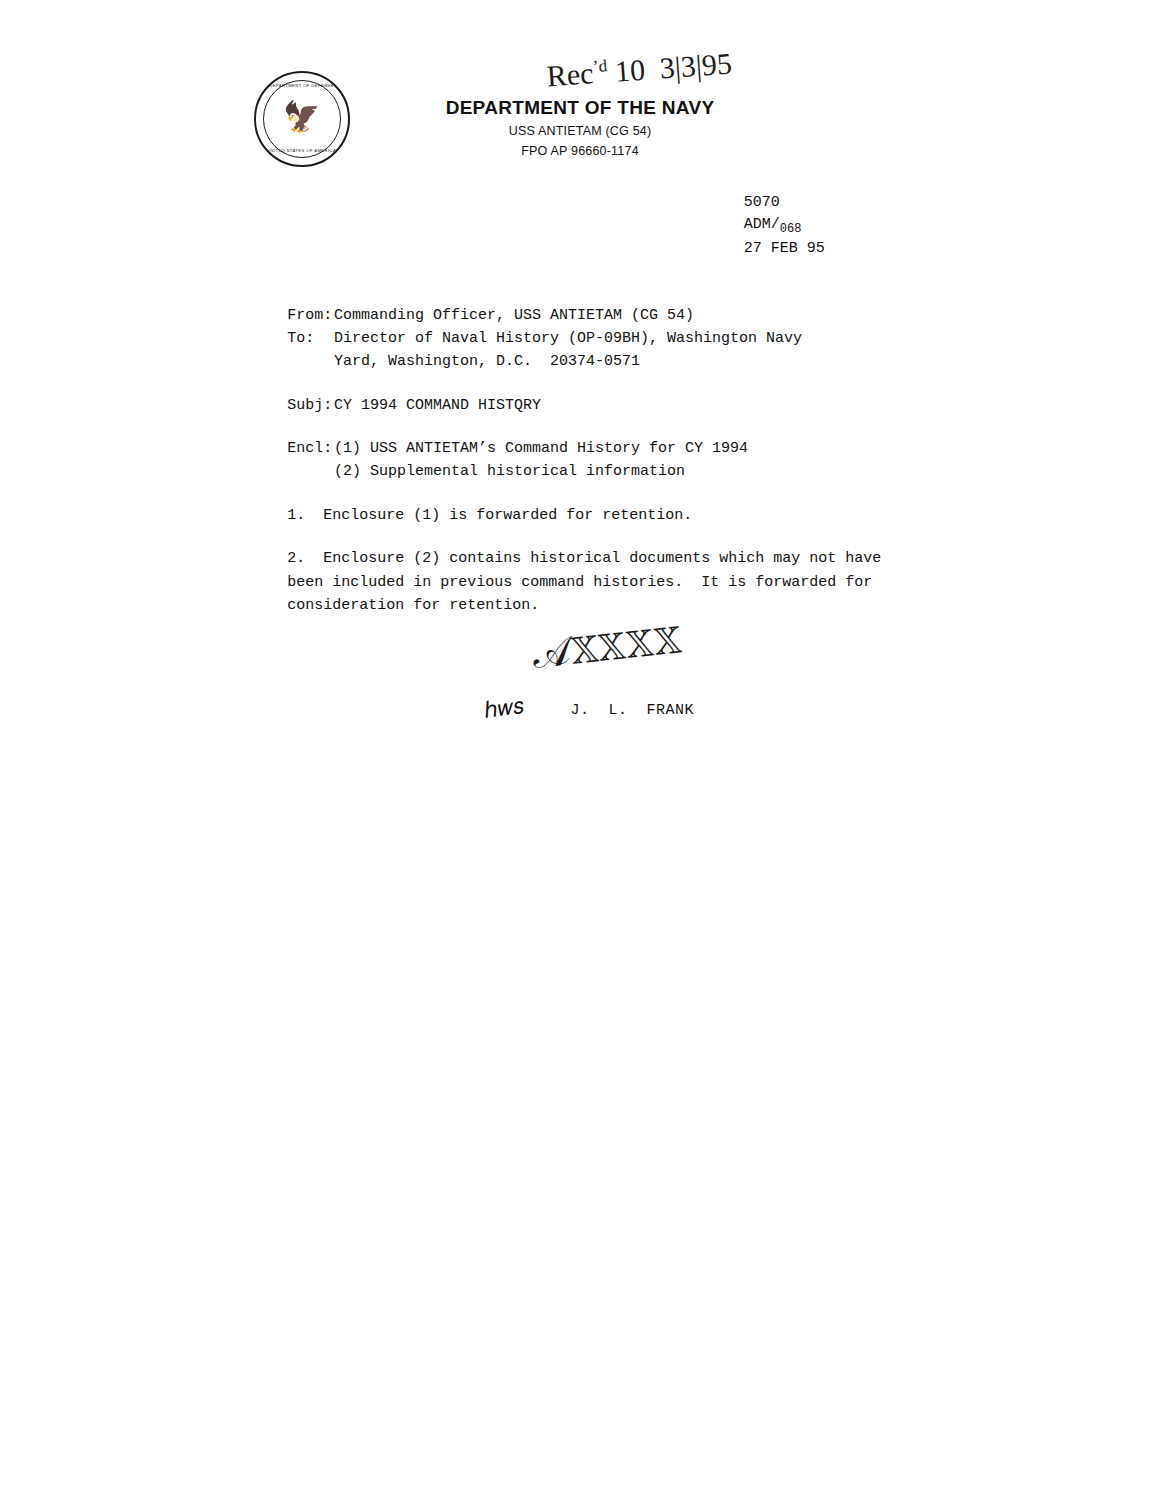Department of Defense
🦅
United States of America
DEPARTMENT OF THE NAVY
USS ANTIETAM (CG 54)
FPO AP 96660-1174
Rec’d 10 3|3|95
5070
ADM/068
27 FEB 95
From: Commanding Officer, USS ANTIETAM (CG 54)
To: Director of Naval History (OP-09BH), Washington Navy
Yard, Washington, D.C. 20374-0571
Subj: CY 1994 COMMAND HISTQRY
Encl:(1) USS ANTIETAM’s Command History for CY 1994
(2) Supplemental historical information
1. Enclosure (1) is forwarded for retention.
2. Enclosure (2) contains historical documents which may not have been included in previous command histories. It is forwarded for consideration for retention.
𝒜𝕏𝕏𝕏𝕏
ℎ𝑤𝑠
J. L. FRANK